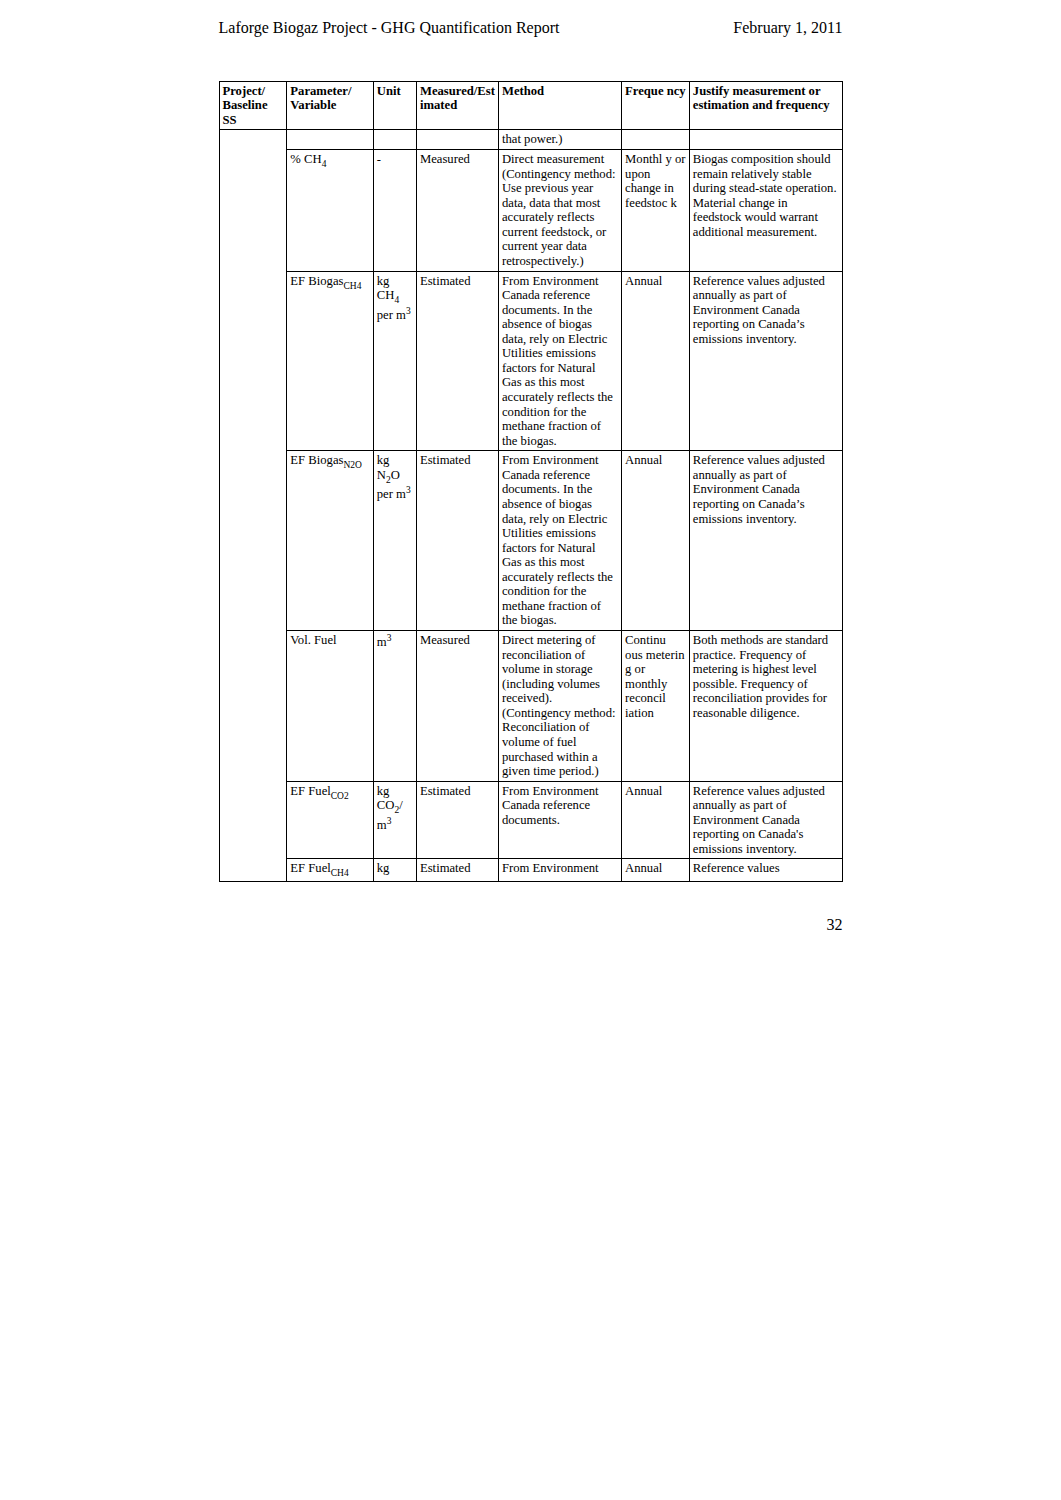Laforge Biogaz Project - GHG Quantification Report
February 1, 2011
| Project/ Baseline SS | Parameter/ Variable | Unit | Measured/Est imated | Method | Freque ncy | Justify measurement or estimation and frequency |
| --- | --- | --- | --- | --- | --- | --- |
| | | | | that power.) | | |
| % CH 4 | - | Measured | Direct measurement (Contingency method: Use previous year data, data that most accurately reflects current feedstock, or current year data retrospectively.) | Monthl y or upon change in feedstoc k | Biogas composition should remain relatively stable during stead-state operation. Material change in feedstock would warrant additional measurement. |
| EF Biogas CH4 | kg CH 4 per m 3 | Estimated | From Environment Canada reference documents. In the absence of biogas data, rely on Electric Utilities emissions factors for Natural Gas as this most accurately reflects the condition for the methane fraction of the biogas. | Annual | Reference values adjusted annually as part of Environment Canada reporting on Canada’s emissions inventory. |
| EF Biogas N2O | kg N 2 O per m 3 | Estimated | From Environment Canada reference documents. In the absence of biogas data, rely on Electric Utilities emissions factors for Natural Gas as this most accurately reflects the condition for the methane fraction of the biogas. | Annual | Reference values adjusted annually as part of Environment Canada reporting on Canada’s emissions inventory. |
| Vol. Fuel | m 3 | Measured | Direct metering of reconciliation of volume in storage (including volumes received). (Contingency method: Reconciliation of volume of fuel purchased within a given time period.) | Continu ous meterin g or monthly reconcil iation | Both methods are standard practice. Frequency of metering is highest level possible. Frequency of reconciliation provides for reasonable diligence. |
| EF Fuel CO2 | kg CO 2 / m 3 | Estimated | From Environment Canada reference documents. | Annual | Reference values adjusted annually as part of Environment Canada reporting on Canada's emissions inventory. |
| EF Fuel CH4 | kg | Estimated | From Environment | Annual | Reference values |
32